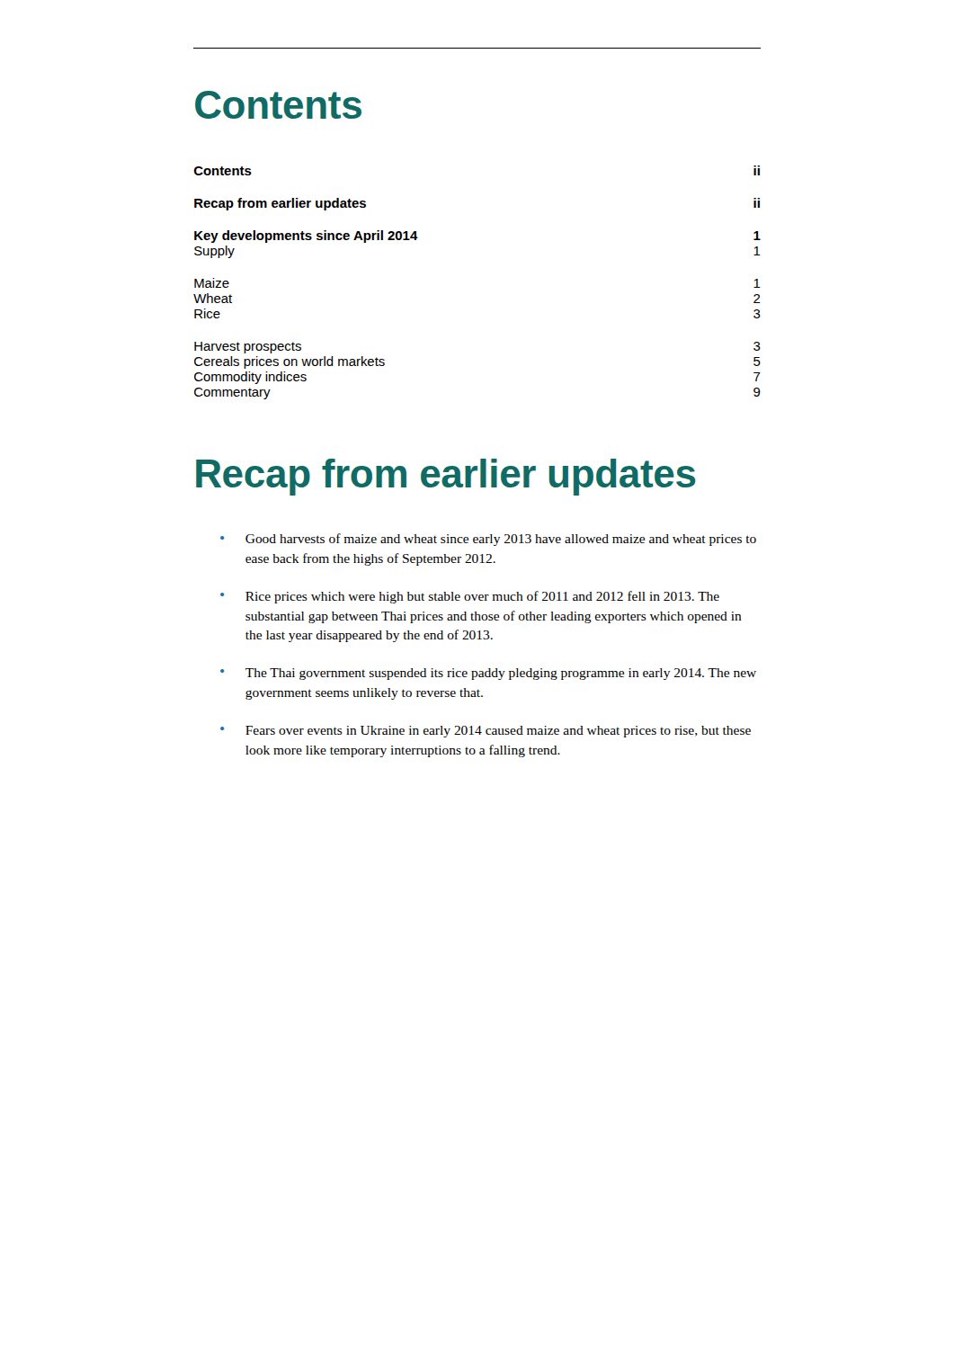Contents
| Contents | ii |
| Recap from earlier updates | ii |
| Key developments since April 2014 | 1 |
| Supply | 1 |
| Maize | 1 |
| Wheat | 2 |
| Rice | 3 |
| Harvest prospects | 3 |
| Cereals prices on world markets | 5 |
| Commodity indices | 7 |
| Commentary | 9 |
Recap from earlier updates
Good harvests of maize and wheat since early 2013 have allowed maize and wheat prices to ease back from the highs of September 2012.
Rice prices which were high but stable over much of 2011 and 2012 fell in 2013. The substantial gap between Thai prices and those of other leading exporters which opened in the last year disappeared by the end of 2013.
The Thai government suspended its rice paddy pledging programme in early 2014. The new government seems unlikely to reverse that.
Fears over events in Ukraine in early 2014 caused maize and wheat prices to rise, but these look more like temporary interruptions to a falling trend.